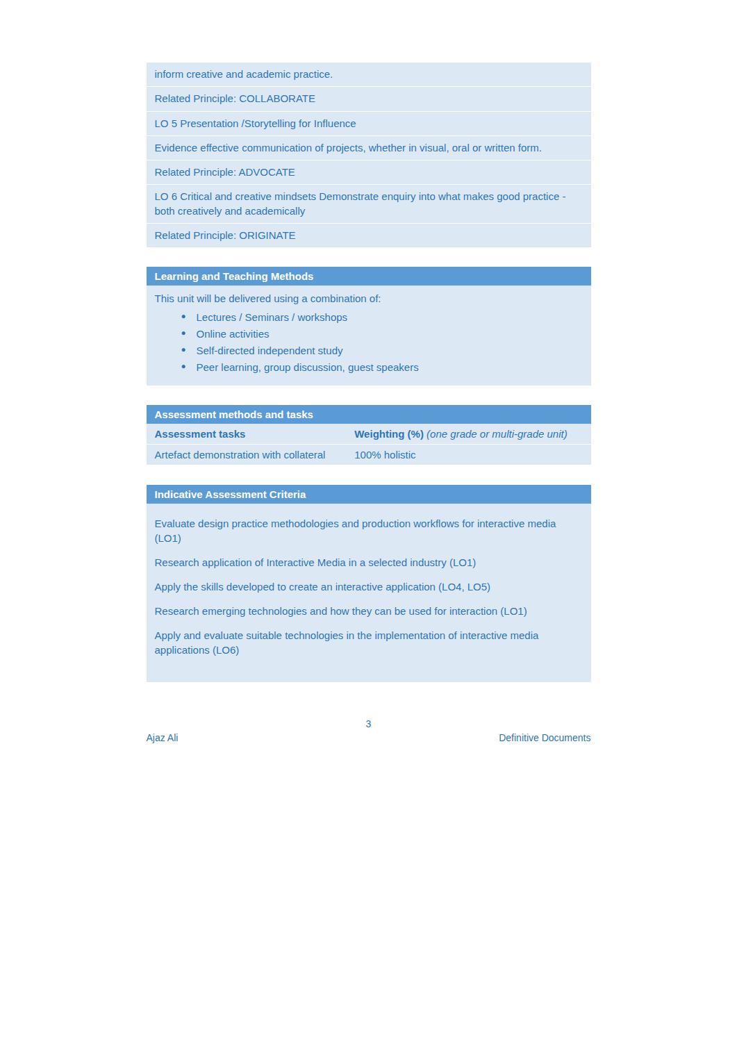inform creative and academic practice.
Related Principle: COLLABORATE
LO 5 Presentation /Storytelling for Influence
Evidence effective communication of projects, whether in visual, oral or written form.
Related Principle: ADVOCATE
LO 6 Critical and creative mindsets Demonstrate enquiry into what makes good practice - both creatively and academically
Related Principle: ORIGINATE
Learning and Teaching Methods
This unit will be delivered using a combination of:
Lectures / Seminars / workshops
Online activities
Self-directed independent study
Peer learning, group discussion, guest speakers
| Assessment methods and tasks |
| --- |
| Assessment tasks | Weighting (%) (one grade or multi-grade unit) |
| Artefact demonstration with collateral | 100% holistic |
Indicative Assessment Criteria
Evaluate design practice methodologies and production workflows for interactive media (LO1)
Research application of Interactive Media in a selected industry (LO1)
Apply the skills developed to create an interactive application (LO4, LO5)
Research emerging technologies and how they can be used for interaction (LO1)
Apply and evaluate suitable technologies in the implementation of interactive media applications (LO6)
3
Ajaz Ali Definitive Documents